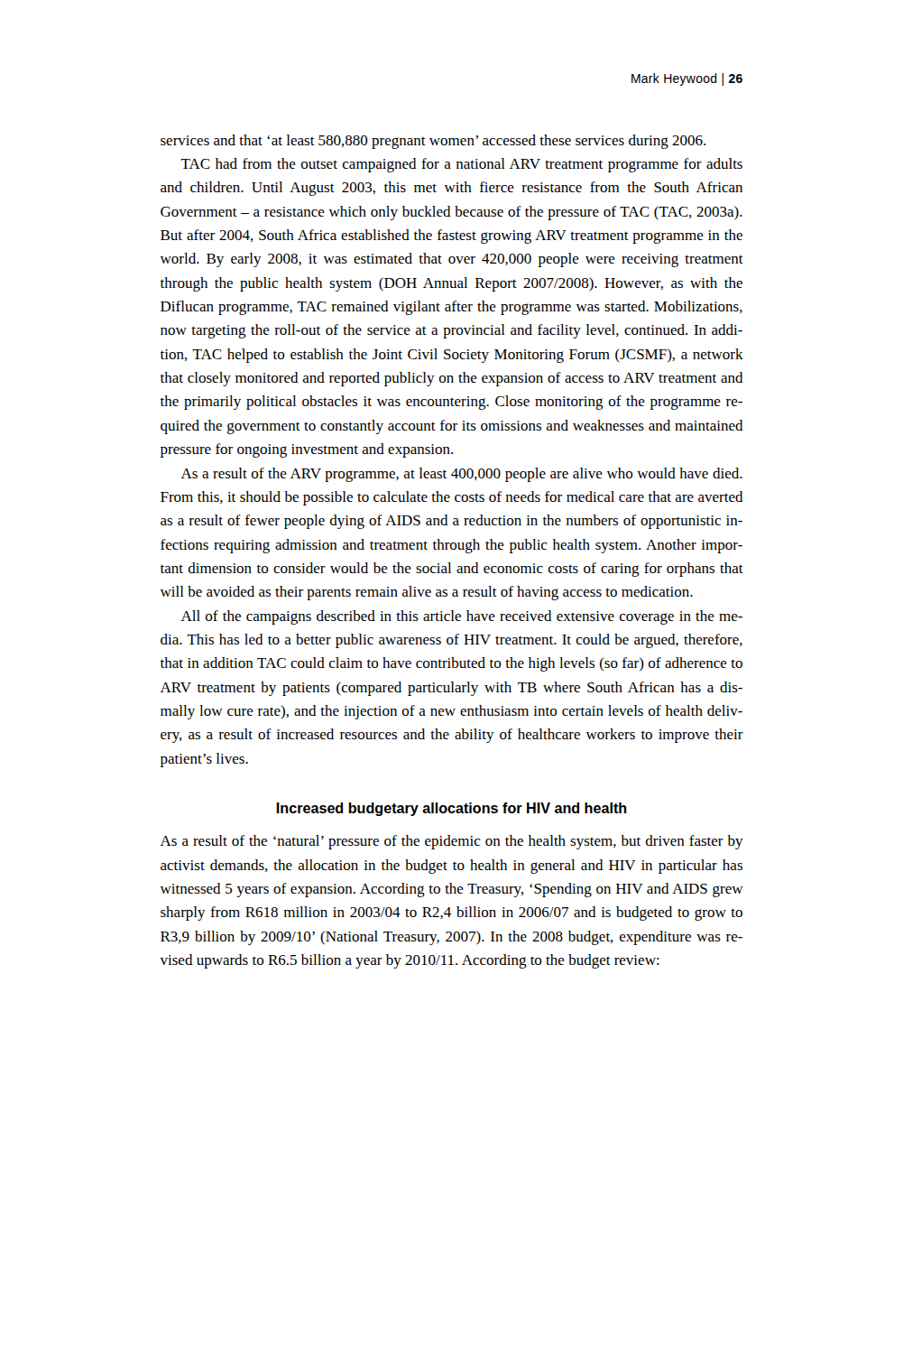Mark Heywood | 26
services and that ‘at least 580,880 pregnant women’ accessed these services during 2006.
TAC had from the outset campaigned for a national ARV treatment programme for adults and children. Until August 2003, this met with fierce resistance from the South African Government – a resistance which only buckled because of the pressure of TAC (TAC, 2003a). But after 2004, South Africa established the fastest growing ARV treatment programme in the world. By early 2008, it was estimated that over 420,000 people were receiving treatment through the public health system (DOH Annual Report 2007/2008). However, as with the Diflucan programme, TAC remained vigilant after the programme was started. Mobilizations, now targeting the roll-out of the service at a provincial and facility level, continued. In addition, TAC helped to establish the Joint Civil Society Monitoring Forum (JCSMF), a network that closely monitored and reported publicly on the expansion of access to ARV treatment and the primarily political obstacles it was encountering. Close monitoring of the programme required the government to constantly account for its omissions and weaknesses and maintained pressure for ongoing investment and expansion.
As a result of the ARV programme, at least 400,000 people are alive who would have died. From this, it should be possible to calculate the costs of needs for medical care that are averted as a result of fewer people dying of AIDS and a reduction in the numbers of opportunistic infections requiring admission and treatment through the public health system. Another important dimension to consider would be the social and economic costs of caring for orphans that will be avoided as their parents remain alive as a result of having access to medication.
All of the campaigns described in this article have received extensive coverage in the media. This has led to a better public awareness of HIV treatment. It could be argued, therefore, that in addition TAC could claim to have contributed to the high levels (so far) of adherence to ARV treatment by patients (compared particularly with TB where South African has a dismally low cure rate), and the injection of a new enthusiasm into certain levels of health delivery, as a result of increased resources and the ability of healthcare workers to improve their patient’s lives.
Increased budgetary allocations for HIV and health
As a result of the ‘natural’ pressure of the epidemic on the health system, but driven faster by activist demands, the allocation in the budget to health in general and HIV in particular has witnessed 5 years of expansion. According to the Treasury, ‘Spending on HIV and AIDS grew sharply from R618 million in 2003/04 to R2,4 billion in 2006/07 and is budgeted to grow to R3,9 billion by 2009/10’ (National Treasury, 2007). In the 2008 budget, expenditure was revised upwards to R6.5 billion a year by 2010/11. According to the budget review: